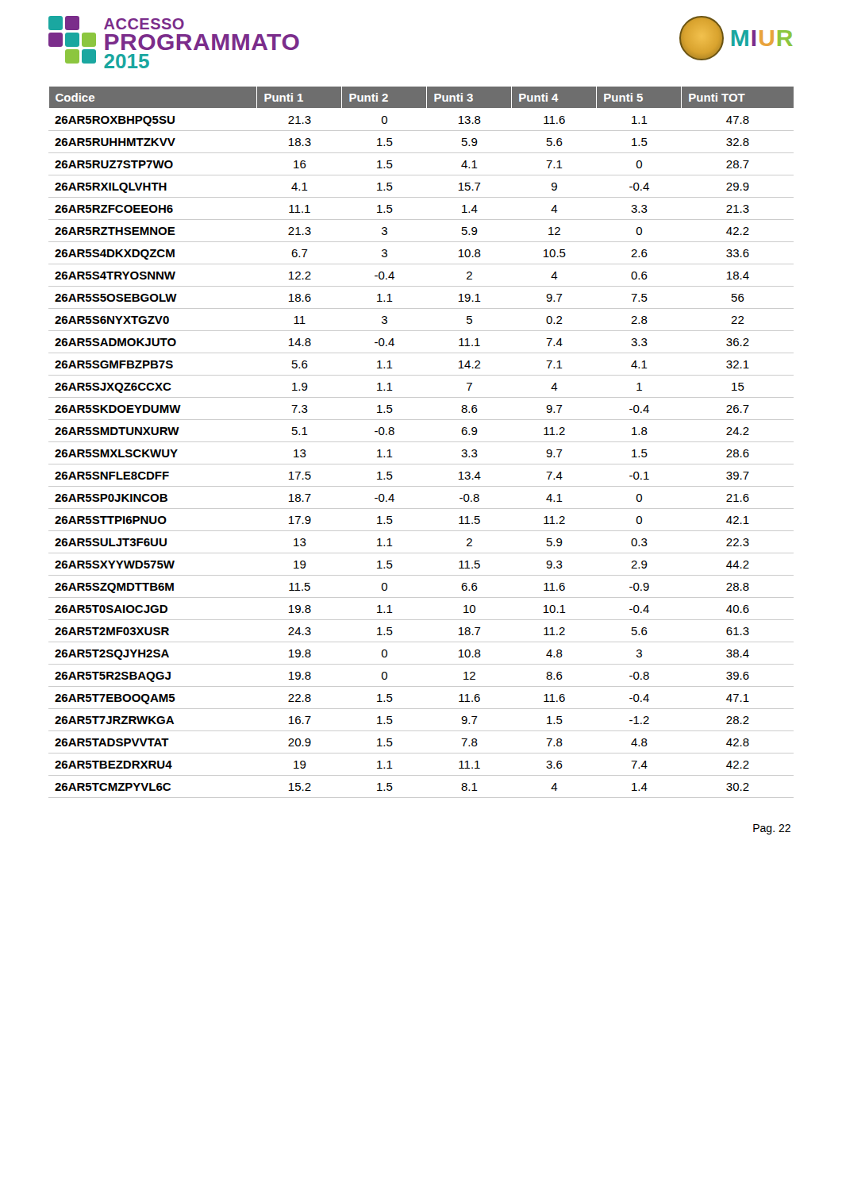ACCESSO PROGRAMMATO 2015
MIUR
| Codice | Punti 1 | Punti 2 | Punti 3 | Punti 4 | Punti 5 | Punti TOT |
| --- | --- | --- | --- | --- | --- | --- |
| 26AR5ROXBHPQ5SU | 21.3 | 0 | 13.8 | 11.6 | 1.1 | 47.8 |
| 26AR5RUHHMTZKVV | 18.3 | 1.5 | 5.9 | 5.6 | 1.5 | 32.8 |
| 26AR5RUZ7STP7WO | 16 | 1.5 | 4.1 | 7.1 | 0 | 28.7 |
| 26AR5RXILQLVHTH | 4.1 | 1.5 | 15.7 | 9 | -0.4 | 29.9 |
| 26AR5RZFCOEEOH6 | 11.1 | 1.5 | 1.4 | 4 | 3.3 | 21.3 |
| 26AR5RZTHSEMNOE | 21.3 | 3 | 5.9 | 12 | 0 | 42.2 |
| 26AR5S4DKXDQZCM | 6.7 | 3 | 10.8 | 10.5 | 2.6 | 33.6 |
| 26AR5S4TRYOSNNW | 12.2 | -0.4 | 2 | 4 | 0.6 | 18.4 |
| 26AR5S5OSEBGOLW | 18.6 | 1.1 | 19.1 | 9.7 | 7.5 | 56 |
| 26AR5S6NYXTGZV0 | 11 | 3 | 5 | 0.2 | 2.8 | 22 |
| 26AR5SADMOKJUTO | 14.8 | -0.4 | 11.1 | 7.4 | 3.3 | 36.2 |
| 26AR5SGMFBZPB7S | 5.6 | 1.1 | 14.2 | 7.1 | 4.1 | 32.1 |
| 26AR5SJXQZ6CCXC | 1.9 | 1.1 | 7 | 4 | 1 | 15 |
| 26AR5SKDOEYDUMW | 7.3 | 1.5 | 8.6 | 9.7 | -0.4 | 26.7 |
| 26AR5SMDTUNXURW | 5.1 | -0.8 | 6.9 | 11.2 | 1.8 | 24.2 |
| 26AR5SMXLSCKWUY | 13 | 1.1 | 3.3 | 9.7 | 1.5 | 28.6 |
| 26AR5SNFLE8CDFF | 17.5 | 1.5 | 13.4 | 7.4 | -0.1 | 39.7 |
| 26AR5SP0JKINCOB | 18.7 | -0.4 | -0.8 | 4.1 | 0 | 21.6 |
| 26AR5STTPI6PNUO | 17.9 | 1.5 | 11.5 | 11.2 | 0 | 42.1 |
| 26AR5SULJT3F6UU | 13 | 1.1 | 2 | 5.9 | 0.3 | 22.3 |
| 26AR5SXYYWD575W | 19 | 1.5 | 11.5 | 9.3 | 2.9 | 44.2 |
| 26AR5SZQMDTTB6M | 11.5 | 0 | 6.6 | 11.6 | -0.9 | 28.8 |
| 26AR5T0SAIOCJGD | 19.8 | 1.1 | 10 | 10.1 | -0.4 | 40.6 |
| 26AR5T2MF03XUSR | 24.3 | 1.5 | 18.7 | 11.2 | 5.6 | 61.3 |
| 26AR5T2SQJYH2SA | 19.8 | 0 | 10.8 | 4.8 | 3 | 38.4 |
| 26AR5T5R2SBAQGJ | 19.8 | 0 | 12 | 8.6 | -0.8 | 39.6 |
| 26AR5T7EBOOQAM5 | 22.8 | 1.5 | 11.6 | 11.6 | -0.4 | 47.1 |
| 26AR5T7JRZRWKGA | 16.7 | 1.5 | 9.7 | 1.5 | -1.2 | 28.2 |
| 26AR5TADSPVVTAT | 20.9 | 1.5 | 7.8 | 7.8 | 4.8 | 42.8 |
| 26AR5TBEZDRXRU4 | 19 | 1.1 | 11.1 | 3.6 | 7.4 | 42.2 |
| 26AR5TCMZPYVL6C | 15.2 | 1.5 | 8.1 | 4 | 1.4 | 30.2 |
Pag. 22